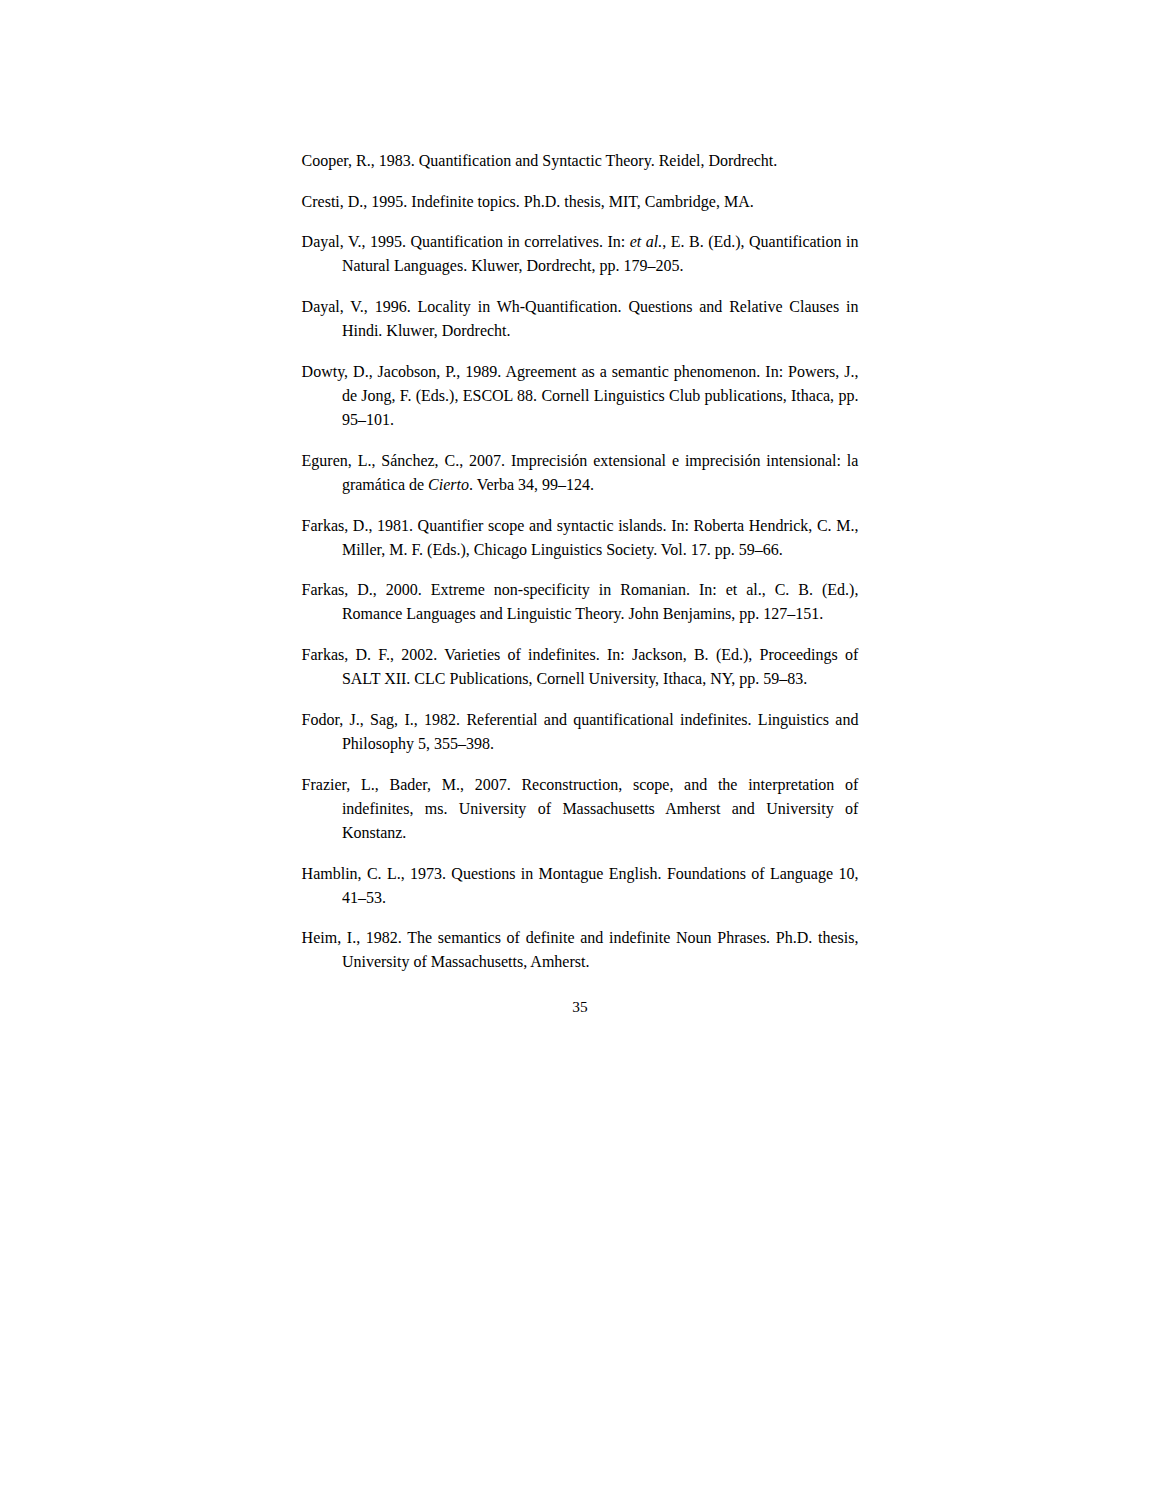Cooper, R., 1983. Quantification and Syntactic Theory. Reidel, Dordrecht.
Cresti, D., 1995. Indefinite topics. Ph.D. thesis, MIT, Cambridge, MA.
Dayal, V., 1995. Quantification in correlatives. In: et al., E. B. (Ed.), Quantification in Natural Languages. Kluwer, Dordrecht, pp. 179–205.
Dayal, V., 1996. Locality in Wh-Quantification. Questions and Relative Clauses in Hindi. Kluwer, Dordrecht.
Dowty, D., Jacobson, P., 1989. Agreement as a semantic phenomenon. In: Powers, J., de Jong, F. (Eds.), ESCOL 88. Cornell Linguistics Club publications, Ithaca, pp. 95–101.
Eguren, L., Sánchez, C., 2007. Imprecisión extensional e imprecisión intensional: la gramática de Cierto. Verba 34, 99–124.
Farkas, D., 1981. Quantifier scope and syntactic islands. In: Roberta Hendrick, C. M., Miller, M. F. (Eds.), Chicago Linguistics Society. Vol. 17. pp. 59–66.
Farkas, D., 2000. Extreme non-specificity in Romanian. In: et al., C. B. (Ed.), Romance Languages and Linguistic Theory. John Benjamins, pp. 127–151.
Farkas, D. F., 2002. Varieties of indefinites. In: Jackson, B. (Ed.), Proceedings of SALT XII. CLC Publications, Cornell University, Ithaca, NY, pp. 59–83.
Fodor, J., Sag, I., 1982. Referential and quantificational indefinites. Linguistics and Philosophy 5, 355–398.
Frazier, L., Bader, M., 2007. Reconstruction, scope, and the interpretation of indefinites, ms. University of Massachusetts Amherst and University of Konstanz.
Hamblin, C. L., 1973. Questions in Montague English. Foundations of Language 10, 41–53.
Heim, I., 1982. The semantics of definite and indefinite Noun Phrases. Ph.D. thesis, University of Massachusetts, Amherst.
35